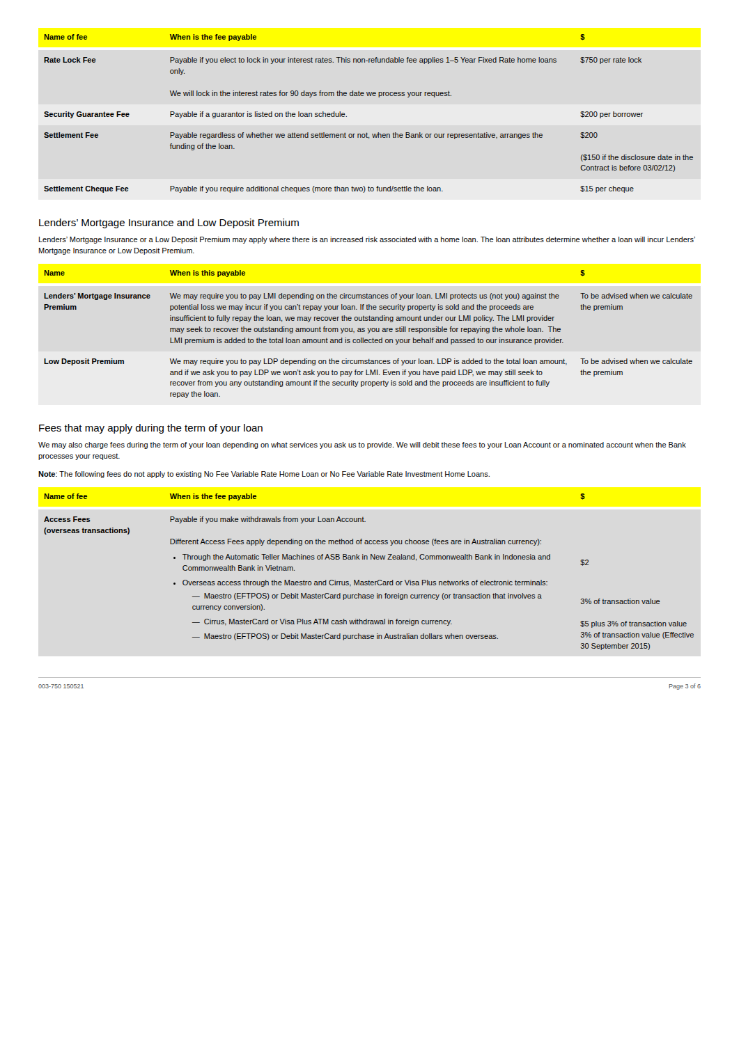| Name of fee | When is the fee payable | $ |
| --- | --- | --- |
| Rate Lock Fee | Payable if you elect to lock in your interest rates. This non-refundable fee applies 1–5 Year Fixed Rate home loans only. We will lock in the interest rates for 90 days from the date we process your request. | $750 per rate lock |
| Security Guarantee Fee | Payable if a guarantor is listed on the loan schedule. | $200 per borrower |
| Settlement Fee | Payable regardless of whether we attend settlement or not, when the Bank or our representative, arranges the funding of the loan. | $200 ($150 if the disclosure date in the Contract is before 03/02/12) |
| Settlement Cheque Fee | Payable if you require additional cheques (more than two) to fund/settle the loan. | $15 per cheque |
Lenders’ Mortgage Insurance and Low Deposit Premium
Lenders’ Mortgage Insurance or a Low Deposit Premium may apply where there is an increased risk associated with a home loan. The loan attributes determine whether a loan will incur Lenders’ Mortgage Insurance or Low Deposit Premium.
| Name | When is this payable | $ |
| --- | --- | --- |
| Lenders’ Mortgage Insurance Premium | We may require you to pay LMI depending on the circumstances of your loan. LMI protects us (not you) against the potential loss we may incur if you can’t repay your loan. If the security property is sold and the proceeds are insufficient to fully repay the loan, we may recover the outstanding amount under our LMI policy. The LMI provider may seek to recover the outstanding amount from you, as you are still responsible for repaying the whole loan. The LMI premium is added to the total loan amount and is collected on your behalf and passed to our insurance provider. | To be advised when we calculate the premium |
| Low Deposit Premium | We may require you to pay LDP depending on the circumstances of your loan. LDP is added to the total loan amount, and if we ask you to pay LDP we won’t ask you to pay for LMI. Even if you have paid LDP, we may still seek to recover from you any outstanding amount if the security property is sold and the proceeds are insufficient to fully repay the loan. | To be advised when we calculate the premium |
Fees that may apply during the term of your loan
We may also charge fees during the term of your loan depending on what services you ask us to provide. We will debit these fees to your Loan Account or a nominated account when the Bank processes your request.
Note: The following fees do not apply to existing No Fee Variable Rate Home Loan or No Fee Variable Rate Investment Home Loans.
| Name of fee | When is the fee payable | $ |
| --- | --- | --- |
| Access Fees (overseas transactions) | Payable if you make withdrawals from your Loan Account. Different Access Fees apply depending on the method of access you choose (fees are in Australian currency): Through the Automatic Teller Machines of ASB Bank in New Zealand, Commonwealth Bank in Indonesia and Commonwealth Bank in Vietnam. Overseas access through the Maestro and Cirrus, MasterCard or Visa Plus networks of electronic terminals: Maestro (EFTPOS) or Debit MasterCard purchase in foreign currency (or transaction that involves a currency conversion). Cirrus, MasterCard or Visa Plus ATM cash withdrawal in foreign currency. Maestro (EFTPOS) or Debit MasterCard purchase in Australian dollars when overseas. | $2 3% of transaction value $5 plus 3% of transaction value 3% of transaction value (Effective 30 September 2015) |
003-750 150521 Page 3 of 6